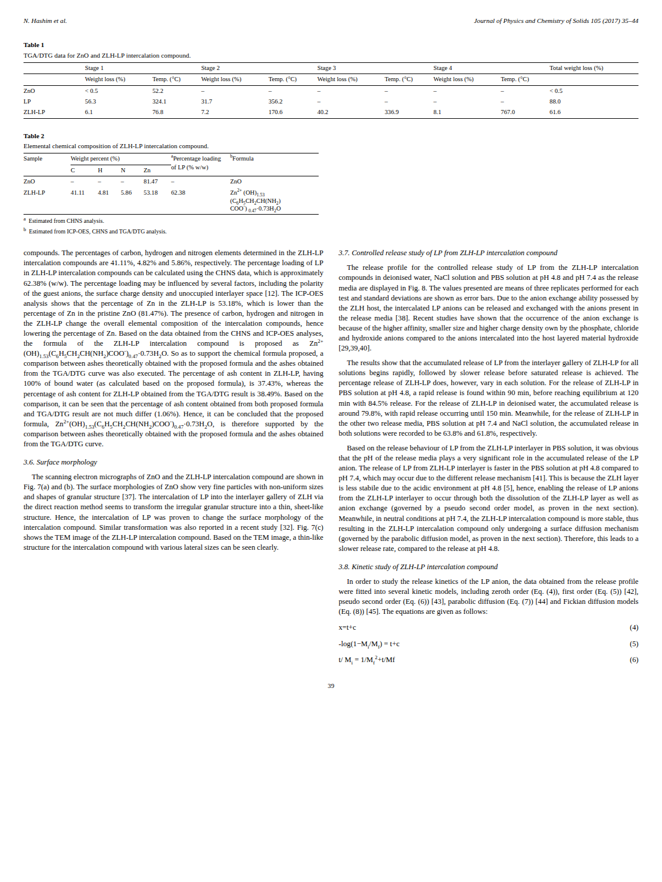N. Hashim et al.
Journal of Physics and Chemistry of Solids 105 (2017) 35–44
Table 1
TGA/DTG data for ZnO and ZLH-LP intercalation compound.
| | Stage 1 | Stage 2 | Stage 3 | Stage 4 | Total weight loss (%) |
| --- | --- | --- | --- | --- | --- |
| | Weight loss (%) | Temp. (°C) | Weight loss (%) | Temp. (°C) | Weight loss (%) | Temp. (°C) | Weight loss (%) | Temp. (°C) | |
| ZnO | < 0.5 | 52.2 | – | – | – | – | – | – | < 0.5 |
| LP | 56.3 | 324.1 | 31.7 | 356.2 | – | – | – | – | 88.0 |
| ZLH-LP | 6.1 | 76.8 | 7.2 | 170.6 | 40.2 | 336.9 | 8.1 | 767.0 | 61.6 |
Table 2
Elemental chemical composition of ZLH-LP intercalation compound.
| Sample | Weight percent (%) | a Percentage loading of LP (% w/w) | b Formula |
| --- | --- | --- | --- |
| C | H | N | Zn |
| ZnO | – | – | – | 81.47 | – | ZnO |
| ZLH-LP | 41.11 | 4.81 | 5.86 | 53.18 | 62.38 | Zn 2+ (OH) 1.53 (C 6 H 5 CH 2 CH(NH 2 ) COO - ) 0.47 ·0.73H 2 O |
a Estimated from CHNS analysis.
b Estimated from ICP-OES, CHNS and TGA/DTG analysis.
compounds. The percentages of carbon, hydrogen and nitrogen elements determined in the ZLH-LP intercalation compounds are 41.11%, 4.82% and 5.86%, respectively. The percentage loading of LP in ZLH-LP intercalation compounds can be calculated using the CHNS data, which is approximately 62.38% (w/w). The percentage loading may be influenced by several factors, including the polarity of the guest anions, the surface charge density and unoccupied interlayer space [12]. The ICP-OES analysis shows that the percentage of Zn in the ZLH-LP is 53.18%, which is lower than the percentage of Zn in the pristine ZnO (81.47%). The presence of carbon, hydrogen and nitrogen in the ZLH-LP change the overall elemental composition of the intercalation compounds, hence lowering the percentage of Zn. Based on the data obtained from the CHNS and ICP-OES analyses, the formula of the ZLH-LP intercalation compound is proposed as Zn2+(OH)1.53(C6H5CH2CH(NH2)COO-)0.47·0.73H2O. So as to support the chemical formula proposed, a comparison between ashes theoretically obtained with the proposed formula and the ashes obtained from the TGA/DTG curve was also executed. The percentage of ash content in ZLH-LP, having 100% of bound water (as calculated based on the proposed formula), is 37.43%, whereas the percentage of ash content for ZLH-LP obtained from the TGA/DTG result is 38.49%. Based on the comparison, it can be seen that the percentage of ash content obtained from both proposed formula and TGA/DTG result are not much differ (1.06%). Hence, it can be concluded that the proposed formula, Zn2+(OH)1.53(C6H5CH2CH(NH2)COO-)0.47·0.73H2O, is therefore supported by the comparison between ashes theoretically obtained with the proposed formula and the ashes obtained from the TGA/DTG curve.
3.6. Surface morphology
The scanning electron micrographs of ZnO and the ZLH-LP intercalation compound are shown in Fig. 7(a) and (b). The surface morphologies of ZnO show very fine particles with non-uniform sizes and shapes of granular structure [37]. The intercalation of LP into the interlayer gallery of ZLH via the direct reaction method seems to transform the irregular granular structure into a thin, sheet-like structure. Hence, the intercalation of LP was proven to change the surface morphology of the intercalation compound. Similar transformation was also reported in a recent study [32]. Fig. 7(c) shows the TEM image of the ZLH-LP intercalation compound. Based on the TEM image, a thin-like structure for the intercalation compound with various lateral sizes can be seen clearly.
3.7. Controlled release study of LP from ZLH-LP intercalation compound
The release profile for the controlled release study of LP from the ZLH-LP intercalation compounds in deionised water, NaCl solution and PBS solution at pH 4.8 and pH 7.4 as the release media are displayed in Fig. 8. The values presented are means of three replicates performed for each test and standard deviations are shown as error bars. Due to the anion exchange ability possessed by the ZLH host, the intercalated LP anions can be released and exchanged with the anions present in the release media [38]. Recent studies have shown that the occurrence of the anion exchange is because of the higher affinity, smaller size and higher charge density own by the phosphate, chloride and hydroxide anions compared to the anions intercalated into the host layered material hydroxide [29,39,40].
The results show that the accumulated release of LP from the interlayer gallery of ZLH-LP for all solutions begins rapidly, followed by slower release before saturated release is achieved. The percentage release of ZLH-LP does, however, vary in each solution. For the release of ZLH-LP in PBS solution at pH 4.8, a rapid release is found within 90 min, before reaching equilibrium at 120 min with 84.5% release. For the release of ZLH-LP in deionised water, the accumulated release is around 79.8%, with rapid release occurring until 150 min. Meanwhile, for the release of ZLH-LP in the other two release media, PBS solution at pH 7.4 and NaCl solution, the accumulated release in both solutions were recorded to be 63.8% and 61.8%, respectively.
Based on the release behaviour of LP from the ZLH-LP interlayer in PBS solution, it was obvious that the pH of the release media plays a very significant role in the accumulated release of the LP anion. The release of LP from ZLH-LP interlayer is faster in the PBS solution at pH 4.8 compared to pH 7.4, which may occur due to the different release mechanism [41]. This is because the ZLH layer is less stabile due to the acidic environment at pH 4.8 [5], hence, enabling the release of LP anions from the ZLH-LP interlayer to occur through both the dissolution of the ZLH-LP layer as well as anion exchange (governed by a pseudo second order model, as proven in the next section). Meanwhile, in neutral conditions at pH 7.4, the ZLH-LP intercalation compound is more stable, thus resulting in the ZLH-LP intercalation compound only undergoing a surface diffusion mechanism (governed by the parabolic diffusion model, as proven in the next section). Therefore, this leads to a slower release rate, compared to the release at pH 4.8.
3.8. Kinetic study of ZLH-LP intercalation compound
In order to study the release kinetics of the LP anion, the data obtained from the release profile were fitted into several kinetic models, including zeroth order (Eq. (4)), first order (Eq. (5)) [42], pseudo second order (Eq. (6)) [43], parabolic diffusion (Eq. (7)) [44] and Fickian diffusion models (Eq. (8)) [45]. The equations are given as follows:
x=t+c
(4)
-log(1−Mi/Mf) = t+c
(5)
t/ Mi = 1/Mf2+t/Mf
(6)
39